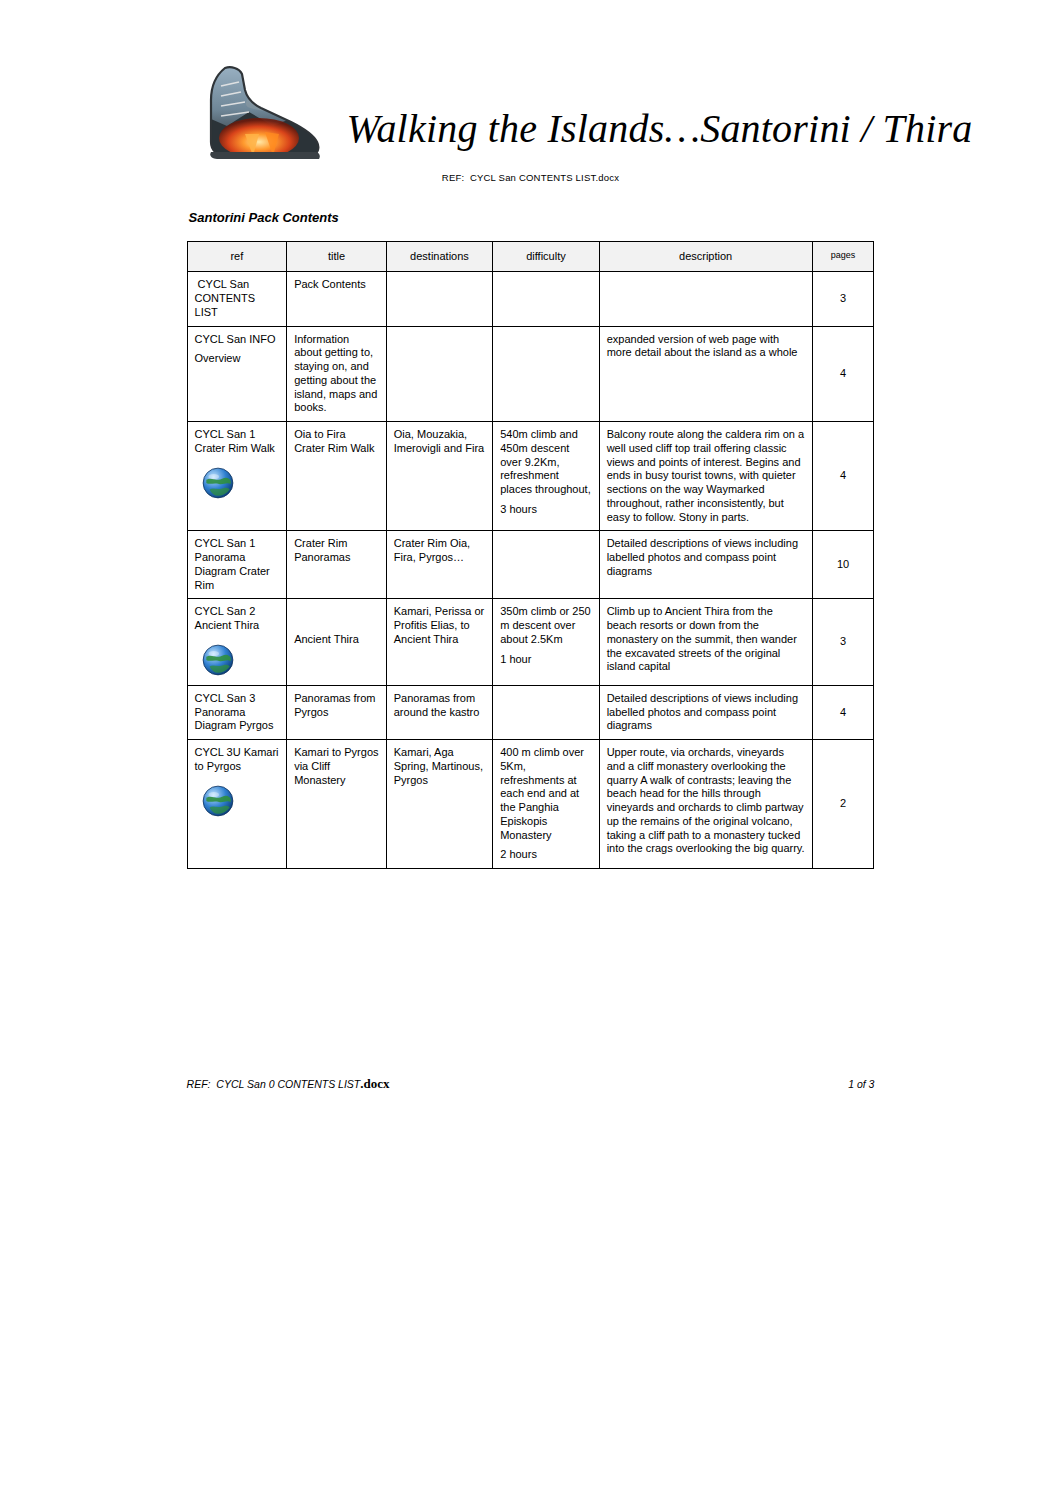Walking the Islands…Santorini / Thira
REF: CYCL San CONTENTS LIST.docx
Santorini Pack Contents
| ref | title | destinations | difficulty | description | pages |
| --- | --- | --- | --- | --- | --- |
| CYCL San CONTENTS LIST | Pack Contents | | | | 3 |
| CYCL San INFO Overview | Information about getting to, staying on, and getting about the island, maps and books. | | | expanded version of web page with more detail about the island as a whole | 4 |
| CYCL San 1 Crater Rim Walk | Oia to Fira Crater Rim Walk | Oia, Mouzakia, Imerovigli and Fira | 540m climb and 450m descent over 9.2Km, refreshment places throughout, 3 hours | Balcony route along the caldera rim on a well used cliff top trail offering classic views and points of interest. Begins and ends in busy tourist towns, with quieter sections on the way Waymarked throughout, rather inconsistently, but easy to follow. Stony in parts. | 4 |
| CYCL San 1 Panorama Diagram Crater Rim | Crater Rim Panoramas | Crater Rim Oia, Fira, Pyrgos… | | Detailed descriptions of views including labelled photos and compass point diagrams | 10 |
| CYCL San 2 Ancient Thira | Ancient Thira | Kamari, Perissa or Profitis Elias, to Ancient Thira | 350m climb or 250 m descent over about 2.5Km 1 hour | Climb up to Ancient Thira from the beach resorts or down from the monastery on the summit, then wander the excavated streets of the original island capital | 3 |
| CYCL San 3 Panorama Diagram Pyrgos | Panoramas from Pyrgos | Panoramas from around the kastro | | Detailed descriptions of views including labelled photos and compass point diagrams | 4 |
| CYCL 3U Kamari to Pyrgos | Kamari to Pyrgos via Cliff Monastery | Kamari, Aga Spring, Martinous, Pyrgos | 400 m climb over 5Km, refreshments at each end and at the Panghia Episkopis Monastery 2 hours | Upper route, via orchards, vineyards and a cliff monastery overlooking the quarry A walk of contrasts; leaving the beach head for the hills through vineyards and orchards to climb partway up the remains of the original volcano, taking a cliff path to a monastery tucked into the crags overlooking the big quarry. | 2 |
REF: CYCL San 0 CONTENTS LIST.docx
1 of 3